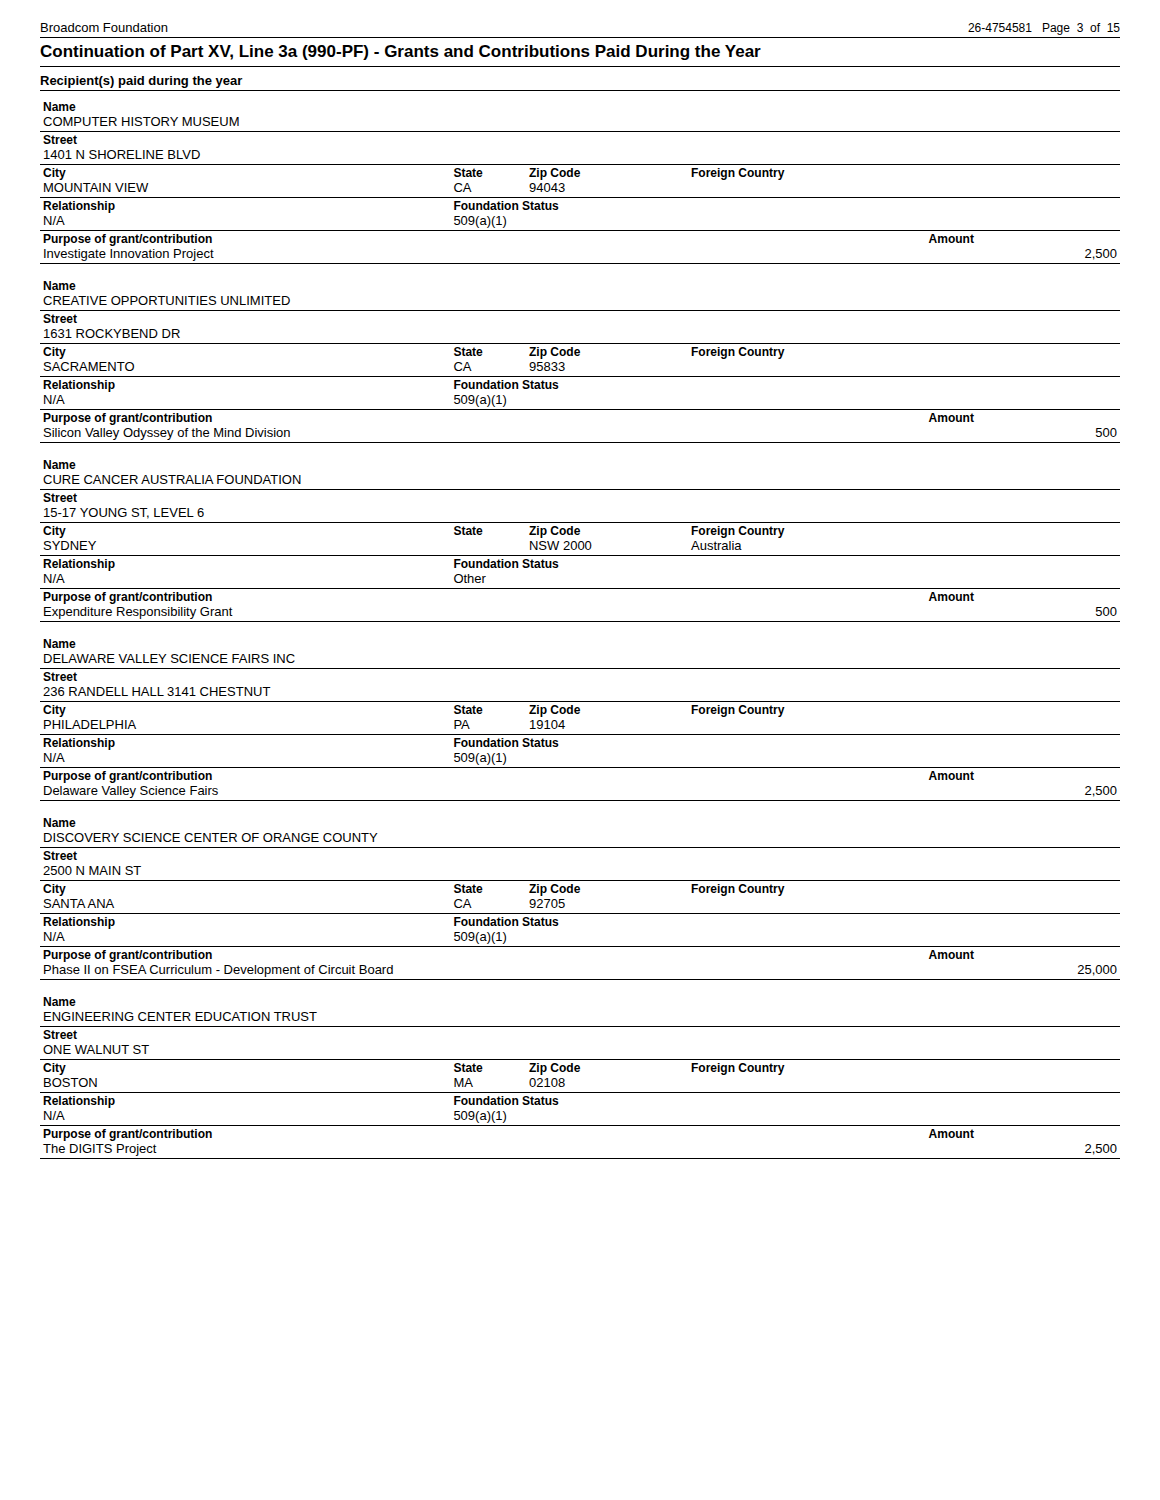Broadcom Foundation 26-4754581 Page 3 of 15
Continuation of Part XV, Line 3a (990-PF) - Grants and Contributions Paid During the Year
Recipient(s) paid during the year
| Name COMPUTER HISTORY MUSEUM |
| Street 1401 N SHORELINE BLVD |
| City MOUNTAIN VIEW | State CA | Zip Code 94043 | Foreign Country |
| Relationship N/A | Foundation Status 509(a)(1) |
| Purpose of grant/contribution Investigate Innovation Project | Amount 2,500 |
| Name CREATIVE OPPORTUNITIES UNLIMITED |
| Street 1631 ROCKYBEND DR |
| City SACRAMENTO | State CA | Zip Code 95833 | Foreign Country |
| Relationship N/A | Foundation Status 509(a)(1) |
| Purpose of grant/contribution Silicon Valley Odyssey of the Mind Division | Amount 500 |
| Name CURE CANCER AUSTRALIA FOUNDATION |
| Street 15-17 YOUNG ST, LEVEL 6 |
| City SYDNEY | State | Zip Code NSW 2000 | Foreign Country Australia |
| Relationship N/A | Foundation Status Other |
| Purpose of grant/contribution Expenditure Responsibility Grant | Amount 500 |
| Name DELAWARE VALLEY SCIENCE FAIRS INC |
| Street 236 RANDELL HALL 3141 CHESTNUT |
| City PHILADELPHIA | State PA | Zip Code 19104 | Foreign Country |
| Relationship N/A | Foundation Status 509(a)(1) |
| Purpose of grant/contribution Delaware Valley Science Fairs | Amount 2,500 |
| Name DISCOVERY SCIENCE CENTER OF ORANGE COUNTY |
| Street 2500 N MAIN ST |
| City SANTA ANA | State CA | Zip Code 92705 | Foreign Country |
| Relationship N/A | Foundation Status 509(a)(1) |
| Purpose of grant/contribution Phase II on FSEA Curriculum - Development of Circuit Board | Amount 25,000 |
| Name ENGINEERING CENTER EDUCATION TRUST |
| Street ONE WALNUT ST |
| City BOSTON | State MA | Zip Code 02108 | Foreign Country |
| Relationship N/A | Foundation Status 509(a)(1) |
| Purpose of grant/contribution The DIGITS Project | Amount 2,500 |